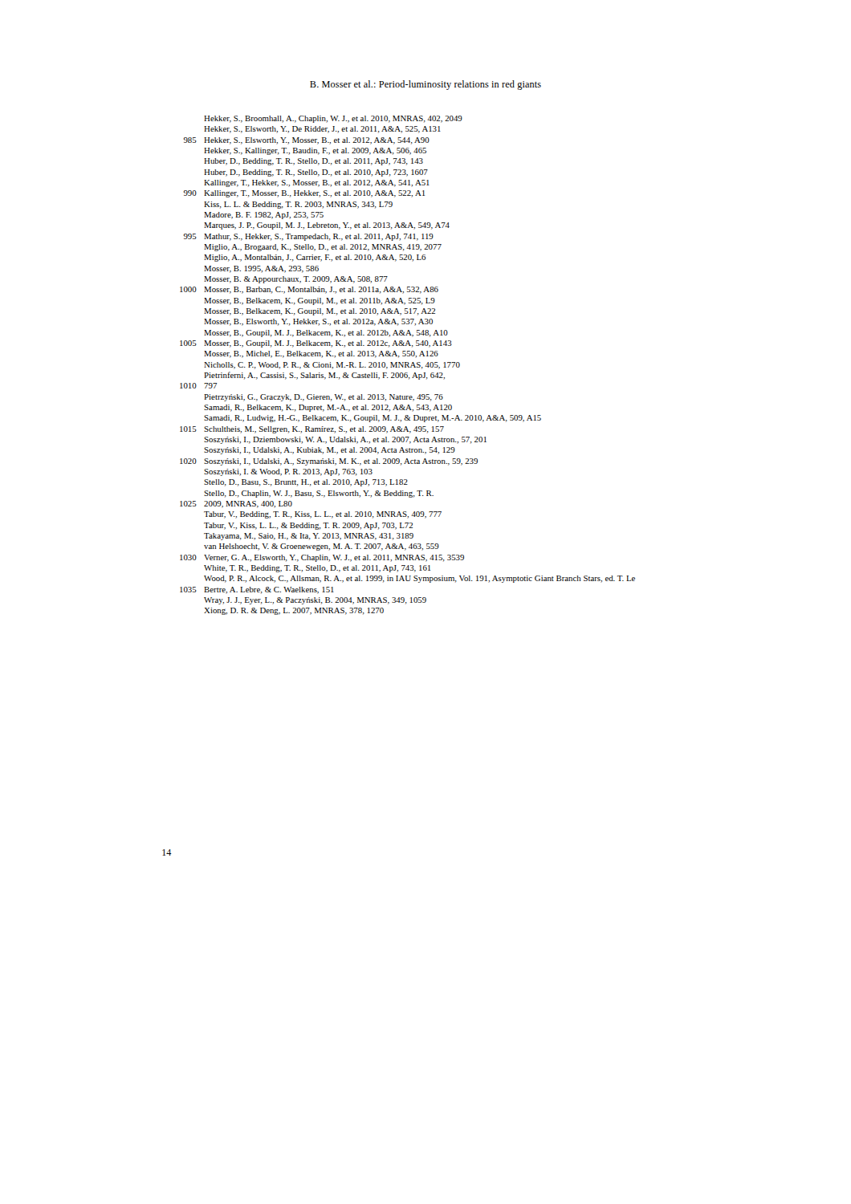B. Mosser et al.: Period-luminosity relations in red giants
Hekker, S., Broomhall, A., Chaplin, W. J., et al. 2010, MNRAS, 402, 2049
Hekker, S., Elsworth, Y., De Ridder, J., et al. 2011, A&A, 525, A131
985 Hekker, S., Elsworth, Y., Mosser, B., et al. 2012, A&A, 544, A90
Hekker, S., Kallinger, T., Baudin, F., et al. 2009, A&A, 506, 465
Huber, D., Bedding, T. R., Stello, D., et al. 2011, ApJ, 743, 143
Huber, D., Bedding, T. R., Stello, D., et al. 2010, ApJ, 723, 1607
Kallinger, T., Hekker, S., Mosser, B., et al. 2012, A&A, 541, A51
990 Kallinger, T., Mosser, B., Hekker, S., et al. 2010, A&A, 522, A1
Kiss, L. L. & Bedding, T. R. 2003, MNRAS, 343, L79
Madore, B. F. 1982, ApJ, 253, 575
Marques, J. P., Goupil, M. J., Lebreton, Y., et al. 2013, A&A, 549, A74
995 Mathur, S., Hekker, S., Trampedach, R., et al. 2011, ApJ, 741, 119
Miglio, A., Brogaard, K., Stello, D., et al. 2012, MNRAS, 419, 2077
Miglio, A., Montalbán, J., Carrier, F., et al. 2010, A&A, 520, L6
Mosser, B. 1995, A&A, 293, 586
Mosser, B. & Appourchaux, T. 2009, A&A, 508, 877
1000 Mosser, B., Barban, C., Montalbán, J., et al. 2011a, A&A, 532, A86
Mosser, B., Belkacem, K., Goupil, M., et al. 2011b, A&A, 525, L9
Mosser, B., Belkacem, K., Goupil, M., et al. 2010, A&A, 517, A22
Mosser, B., Elsworth, Y., Hekker, S., et al. 2012a, A&A, 537, A30
Mosser, B., Goupil, M. J., Belkacem, K., et al. 2012b, A&A, 548, A10
1005 Mosser, B., Goupil, M. J., Belkacem, K., et al. 2012c, A&A, 540, A143
Mosser, B., Michel, E., Belkacem, K., et al. 2013, A&A, 550, A126
Nicholls, C. P., Wood, P. R., & Cioni, M.-R. L. 2010, MNRAS, 405, 1770
Pietrinferni, A., Cassisi, S., Salaris, M., & Castelli, F. 2006, ApJ, 642,
1010797
Pietrzyński, G., Graczyk, D., Gieren, W., et al. 2013, Nature, 495, 76
Samadi, R., Belkacem, K., Dupret, M.-A., et al. 2012, A&A, 543, A120
Samadi, R., Ludwig, H.-G., Belkacem, K., Goupil, M. J., & Dupret, M.-A. 2010, A&A, 509, A15
1015 Schultheis, M., Sellgren, K., Ramírez, S., et al. 2009, A&A, 495, 157
Soszyński, I., Dziembowski, W. A., Udalski, A., et al. 2007, Acta Astron., 57, 201
Soszyński, I., Udalski, A., Kubiak, M., et al. 2004, Acta Astron., 54, 129
1020 Soszyński, I., Udalski, A., Szymański, M. K., et al. 2009, Acta Astron., 59, 239
Soszyński, I. & Wood, P. R. 2013, ApJ, 763, 103
Stello, D., Basu, S., Bruntt, H., et al. 2010, ApJ, 713, L182
Stello, D., Chaplin, W. J., Basu, S., Elsworth, Y., & Bedding, T. R.
10252009, MNRAS, 400, L80
Tabur, V., Bedding, T. R., Kiss, L. L., et al. 2010, MNRAS, 409, 777
Tabur, V., Kiss, L. L., & Bedding, T. R. 2009, ApJ, 703, L72
Takayama, M., Saio, H., & Ita, Y. 2013, MNRAS, 431, 3189
van Helshoecht, V. & Groenewegen, M. A. T. 2007, A&A, 463, 559
1030 Verner, G. A., Elsworth, Y., Chaplin, W. J., et al. 2011, MNRAS, 415, 3539
White, T. R., Bedding, T. R., Stello, D., et al. 2011, ApJ, 743, 161
Wood, P. R., Alcock, C., Allsman, R. A., et al. 1999, in IAU Symposium, Vol. 191, Asymptotic Giant Branch Stars, ed. T. Le
1035 Bertre, A. Lebre, & C. Waelkens, 151
Wray, J. J., Eyer, L., & Paczyński, B. 2004, MNRAS, 349, 1059
Xiong, D. R. & Deng, L. 2007, MNRAS, 378, 1270
14